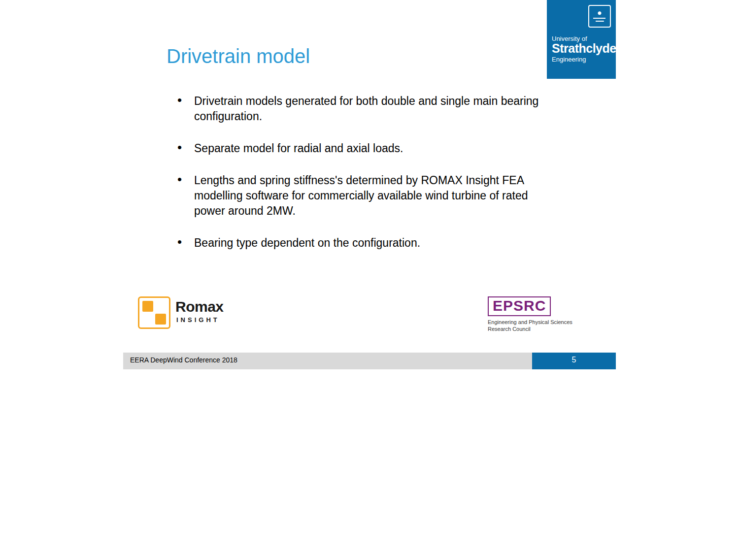University of
Strathclyde
Engineering
Drivetrain model
Drivetrain models generated for both double and single main bearing configuration.
Separate model for radial and axial loads.
Lengths and spring stiffness's determined by ROMAX Insight FEA modelling software for commercially available wind turbine of rated power around 2MW.
Bearing type dependent on the configuration.
Romax
INSIGHT
EPSRC
Engineering and Physical Sciences
Research Council
EERA DeepWind Conference 2018
5